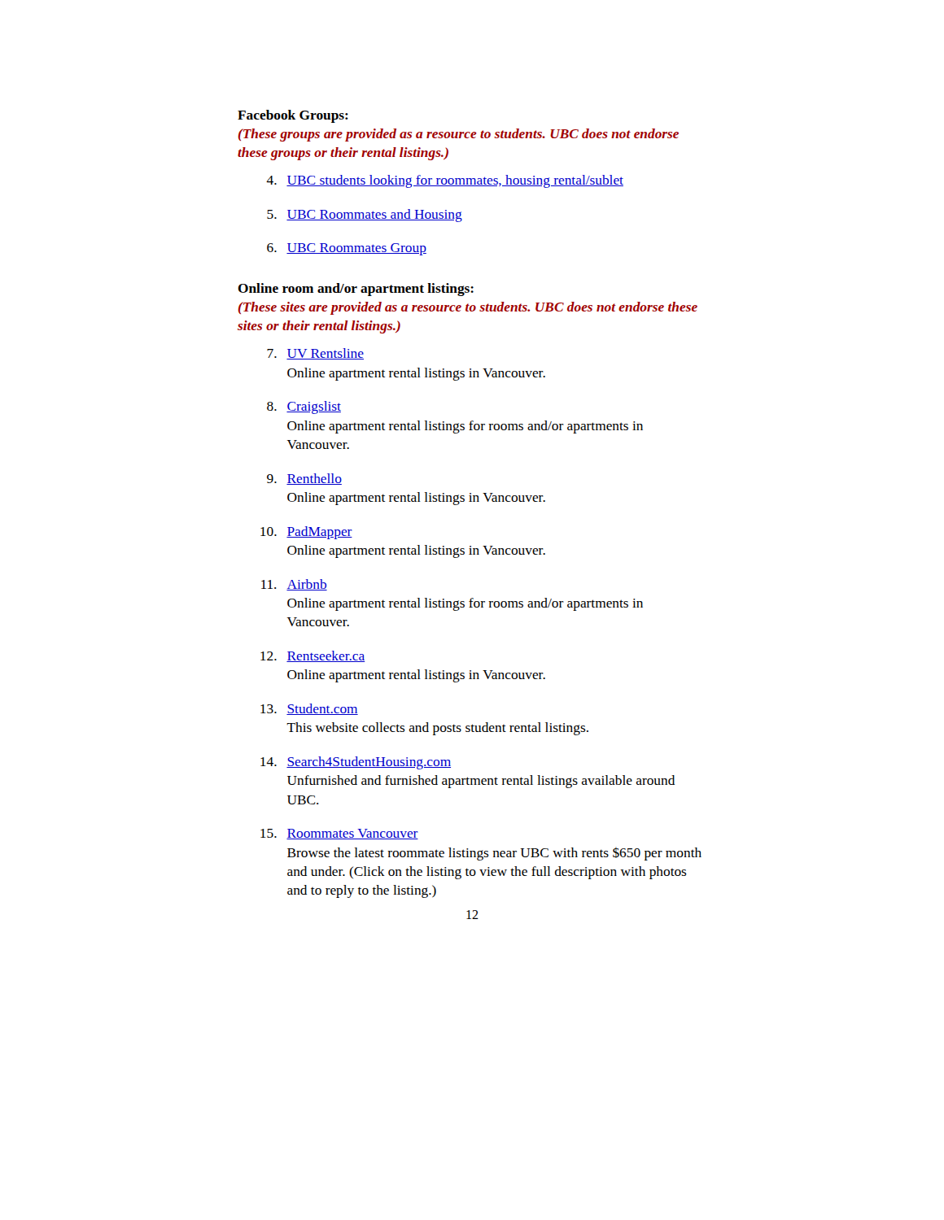Facebook Groups:
(These groups are provided as a resource to students. UBC does not endorse these groups or their rental listings.)
UBC students looking for roommates, housing rental/sublet
UBC Roommates and Housing
UBC Roommates Group
Online room and/or apartment listings:
(These sites are provided as a resource to students. UBC does not endorse these sites or their rental listings.)
UV Rentsline Online apartment rental listings in Vancouver.
Craigslist Online apartment rental listings for rooms and/or apartments in Vancouver.
Renthello Online apartment rental listings in Vancouver.
PadMapper Online apartment rental listings in Vancouver.
Airbnb Online apartment rental listings for rooms and/or apartments in Vancouver.
Rentseeker.ca Online apartment rental listings in Vancouver.
Student.com This website collects and posts student rental listings.
Search4StudentHousing.com Unfurnished and furnished apartment rental listings available around UBC.
Roommates Vancouver Browse the latest roommate listings near UBC with rents $650 per month and under. (Click on the listing to view the full description with photos and to reply to the listing.)
12